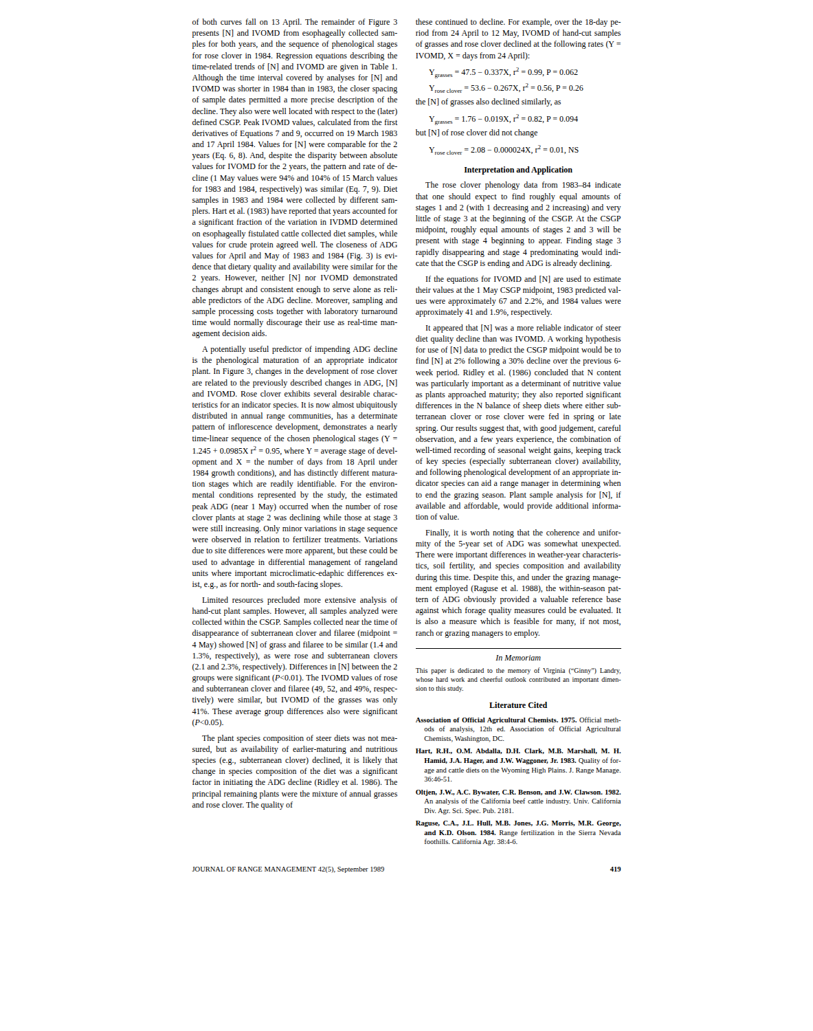of both curves fall on 13 April. The remainder of Figure 3 presents [N] and IVOMD from esophageally collected samples for both years, and the sequence of phenological stages for rose clover in 1984. Regression equations describing the time-related trends of [N] and IVOMD are given in Table 1. Although the time interval covered by analyses for [N] and IVOMD was shorter in 1984 than in 1983, the closer spacing of sample dates permitted a more precise description of the decline. They also were well located with respect to the (later) defined CSGP. Peak IVOMD values, calculated from the first derivatives of Equations 7 and 9, occurred on 19 March 1983 and 17 April 1984. Values for [N] were comparable for the 2 years (Eq. 6, 8). And, despite the disparity between absolute values for IVOMD for the 2 years, the pattern and rate of decline (1 May values were 94% and 104% of 15 March values for 1983 and 1984, respectively) was similar (Eq. 7, 9). Diet samples in 1983 and 1984 were collected by different samplers. Hart et al. (1983) have reported that years accounted for a significant fraction of the variation in IVDMD determined on esophageally fistulated cattle collected diet samples, while values for crude protein agreed well. The closeness of ADG values for April and May of 1983 and 1984 (Fig. 3) is evidence that dietary quality and availability were similar for the 2 years. However, neither [N] nor IVOMD demonstrated changes abrupt and consistent enough to serve alone as reliable predictors of the ADG decline. Moreover, sampling and sample processing costs together with laboratory turnaround time would normally discourage their use as real-time management decision aids.
A potentially useful predictor of impending ADG decline is the phenological maturation of an appropriate indicator plant. In Figure 3, changes in the development of rose clover are related to the previously described changes in ADG, [N] and IVOMD. Rose clover exhibits several desirable characteristics for an indicator species. It is now almost ubiquitously distributed in annual range communities, has a determinate pattern of inflorescence development, demonstrates a nearly time-linear sequence of the chosen phenological stages (Y = 1.245 + 0.0985X r2 = 0.95, where Y = average stage of development and X = the number of days from 18 April under 1984 growth conditions), and has distinctly different maturation stages which are readily identifiable. For the environmental conditions represented by the study, the estimated peak ADG (near 1 May) occurred when the number of rose clover plants at stage 2 was declining while those at stage 3 were still increasing. Only minor variations in stage sequence were observed in relation to fertilizer treatments. Variations due to site differences were more apparent, but these could be used to advantage in differential management of rangeland units where important microclimatic-edaphic differences exist, e.g., as for north- and south-facing slopes.
Limited resources precluded more extensive analysis of hand-cut plant samples. However, all samples analyzed were collected within the CSGP. Samples collected near the time of disappearance of subterranean clover and filaree (midpoint = 4 May) showed [N] of grass and filaree to be similar (1.4 and 1.3%, respectively), as were rose and subterranean clovers (2.1 and 2.3%, respectively). Differences in [N] between the 2 groups were significant (P<0.01). The IVOMD values of rose and subterranean clover and filaree (49, 52, and 49%, respectively) were similar, but IVOMD of the grasses was only 41%. These average group differences also were significant (P<0.05).
The plant species composition of steer diets was not measured, but as availability of earlier-maturing and nutritious species (e.g., subterranean clover) declined, it is likely that change in species composition of the diet was a significant factor in initiating the ADG decline (Ridley et al. 1986). The principal remaining plants were the mixture of annual grasses and rose clover. The quality of
these continued to decline. For example, over the 18-day period from 24 April to 12 May, IVOMD of hand-cut samples of grasses and rose clover declined at the following rates (Y = IVOMD, X = days from 24 April):
Ygrasses = 47.5 − 0.337X, r2 = 0.99, P = 0.062
Yrose clover = 53.6 − 0.267X, r2 = 0.56, P = 0.26
the [N] of grasses also declined similarly, as
Ygrasses = 1.76 − 0.019X, r2 = 0.82, P = 0.094
but [N] of rose clover did not change
Yrose clover = 2.08 − 0.000024X, r2 = 0.01, NS
Interpretation and Application
The rose clover phenology data from 1983–84 indicate that one should expect to find roughly equal amounts of stages 1 and 2 (with 1 decreasing and 2 increasing) and very little of stage 3 at the beginning of the CSGP. At the CSGP midpoint, roughly equal amounts of stages 2 and 3 will be present with stage 4 beginning to appear. Finding stage 3 rapidly disappearing and stage 4 predominating would indicate that the CSGP is ending and ADG is already declining.
If the equations for IVOMD and [N] are used to estimate their values at the 1 May CSGP midpoint, 1983 predicted values were approximately 67 and 2.2%, and 1984 values were approximately 41 and 1.9%, respectively.
It appeared that [N] was a more reliable indicator of steer diet quality decline than was IVOMD. A working hypothesis for use of [N] data to predict the CSGP midpoint would be to find [N] at 2% following a 30% decline over the previous 6-week period. Ridley et al. (1986) concluded that N content was particularly important as a determinant of nutritive value as plants approached maturity; they also reported significant differences in the N balance of sheep diets where either subterranean clover or rose clover were fed in spring or late spring. Our results suggest that, with good judgement, careful observation, and a few years experience, the combination of well-timed recording of seasonal weight gains, keeping track of key species (especially subterranean clover) availability, and following phenological development of an appropriate indicator species can aid a range manager in determining when to end the grazing season. Plant sample analysis for [N], if available and affordable, would provide additional information of value.
Finally, it is worth noting that the coherence and uniformity of the 5-year set of ADG was somewhat unexpected. There were important differences in weather-year characteristics, soil fertility, and species composition and availability during this time. Despite this, and under the grazing management employed (Raguse et al. 1988), the within-season pattern of ADG obviously provided a valuable reference base against which forage quality measures could be evaluated. It is also a measure which is feasible for many, if not most, ranch or grazing managers to employ.
In Memoriam
This paper is dedicated to the memory of Virginia (“Ginny”) Landry, whose hard work and cheerful outlook contributed an important dimension to this study.
Literature Cited
Association of Official Agricultural Chemists. 1975. Official methods of analysis, 12th ed. Association of Official Agricultural Chemists, Washington, DC.
Hart, R.H., O.M. Abdalla, D.H. Clark, M.B. Marshall, M. H. Hamid, J.A. Hager, and J.W. Waggoner, Jr. 1983. Quality of forage and cattle diets on the Wyoming High Plains. J. Range Manage. 36:46-51.
Oltjen, J.W., A.C. Bywater, C.R. Benson, and J.W. Clawson. 1982. An analysis of the California beef cattle industry. Univ. California Div. Agr. Sci. Spec. Pub. 2181.
Raguse, C.A., J.L. Hull, M.B. Jones, J.G. Morris, M.R. George, and K.D. Olson. 1984. Range fertilization in the Sierra Nevada foothills. California Agr. 38:4-6.
JOURNAL OF RANGE MANAGEMENT 42(5), September 1989
419